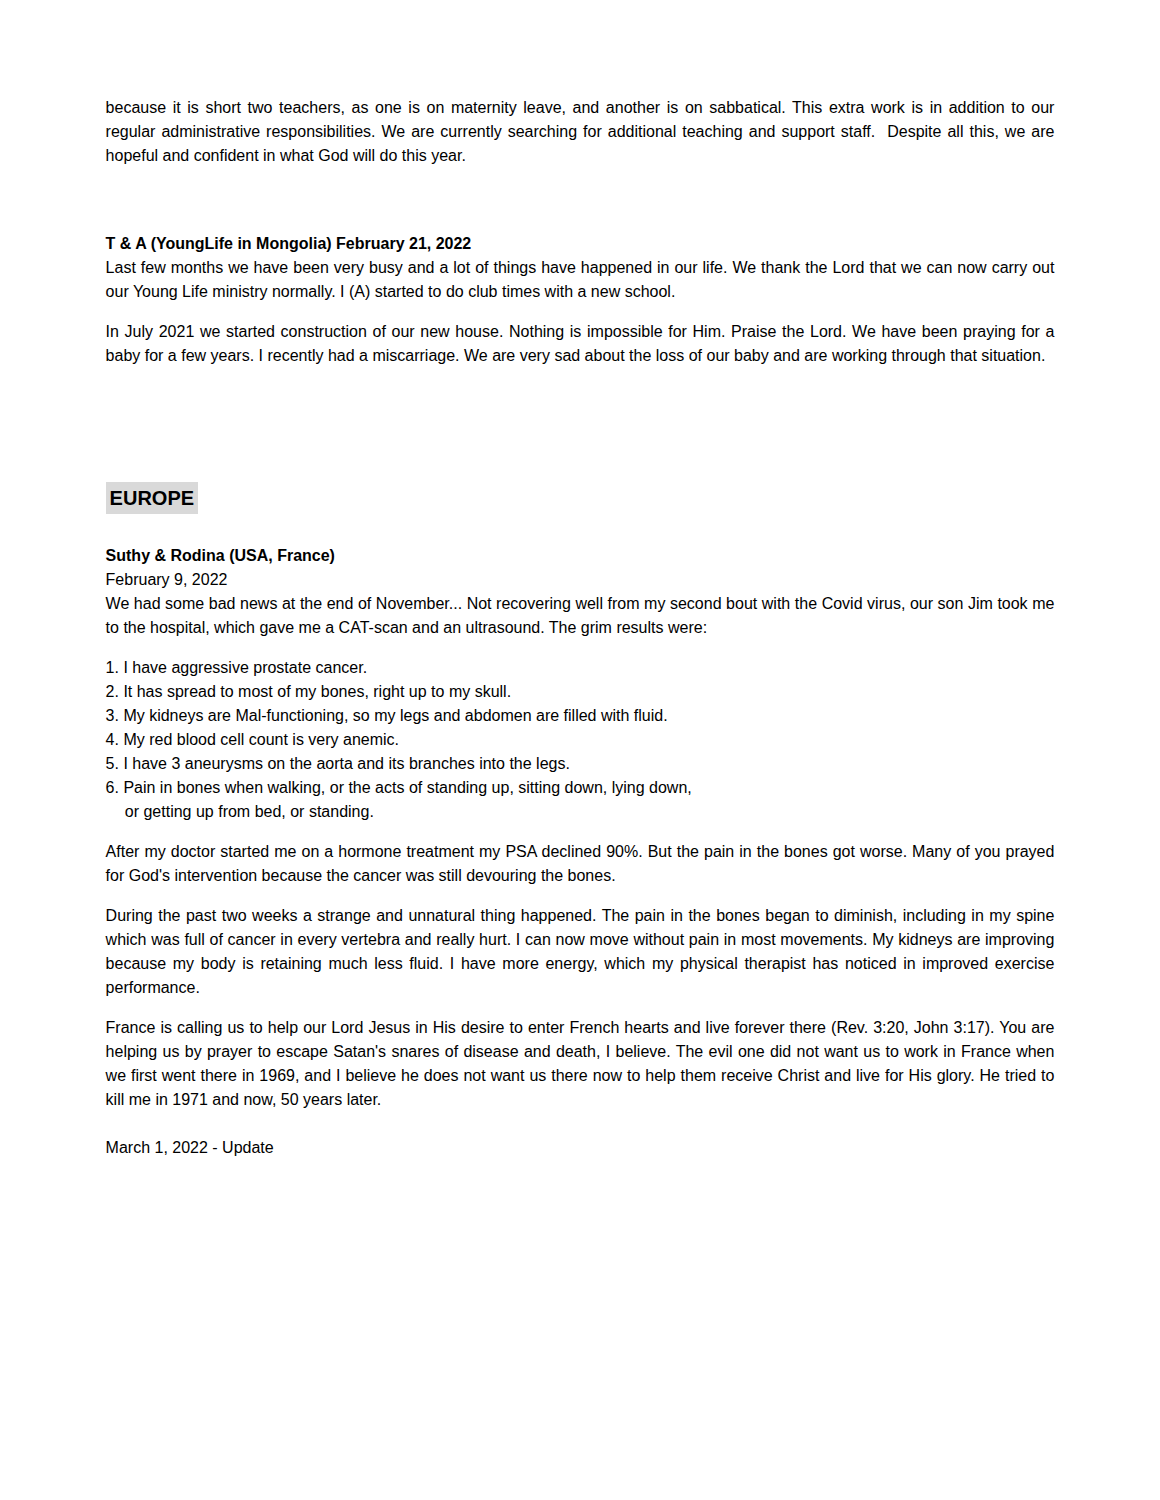because it is short two teachers, as one is on maternity leave, and another is on sabbatical. This extra work is in addition to our regular administrative responsibilities. We are currently searching for additional teaching and support staff. Despite all this, we are hopeful and confident in what God will do this year.
T & A (YoungLife in Mongolia) February 21, 2022
Last few months we have been very busy and a lot of things have happened in our life. We thank the Lord that we can now carry out our Young Life ministry normally. I (A) started to do club times with a new school.
In July 2021 we started construction of our new house. Nothing is impossible for Him. Praise the Lord. We have been praying for a baby for a few years. I recently had a miscarriage. We are very sad about the loss of our baby and are working through that situation.
EUROPE
Suthy & Rodina (USA, France)
February 9, 2022
We had some bad news at the end of November... Not recovering well from my second bout with the Covid virus, our son Jim took me to the hospital, which gave me a CAT-scan and an ultrasound. The grim results were:
1. I have aggressive prostate cancer.
2. It has spread to most of my bones, right up to my skull.
3. My kidneys are Mal-functioning, so my legs and abdomen are filled with fluid.
4. My red blood cell count is very anemic.
5. I have 3 aneurysms on the aorta and its branches into the legs.
6. Pain in bones when walking, or the acts of standing up, sitting down, lying down,
or getting up from bed, or standing.
After my doctor started me on a hormone treatment my PSA declined 90%. But the pain in the bones got worse. Many of you prayed for God's intervention because the cancer was still devouring the bones.
During the past two weeks a strange and unnatural thing happened. The pain in the bones began to diminish, including in my spine which was full of cancer in every vertebra and really hurt. I can now move without pain in most movements. My kidneys are improving because my body is retaining much less fluid. I have more energy, which my physical therapist has noticed in improved exercise performance.
France is calling us to help our Lord Jesus in His desire to enter French hearts and live forever there (Rev. 3:20, John 3:17). You are helping us by prayer to escape Satan's snares of disease and death, I believe. The evil one did not want us to work in France when we first went there in 1969, and I believe he does not want us there now to help them receive Christ and live for His glory. He tried to kill me in 1971 and now, 50 years later.
March 1, 2022 - Update